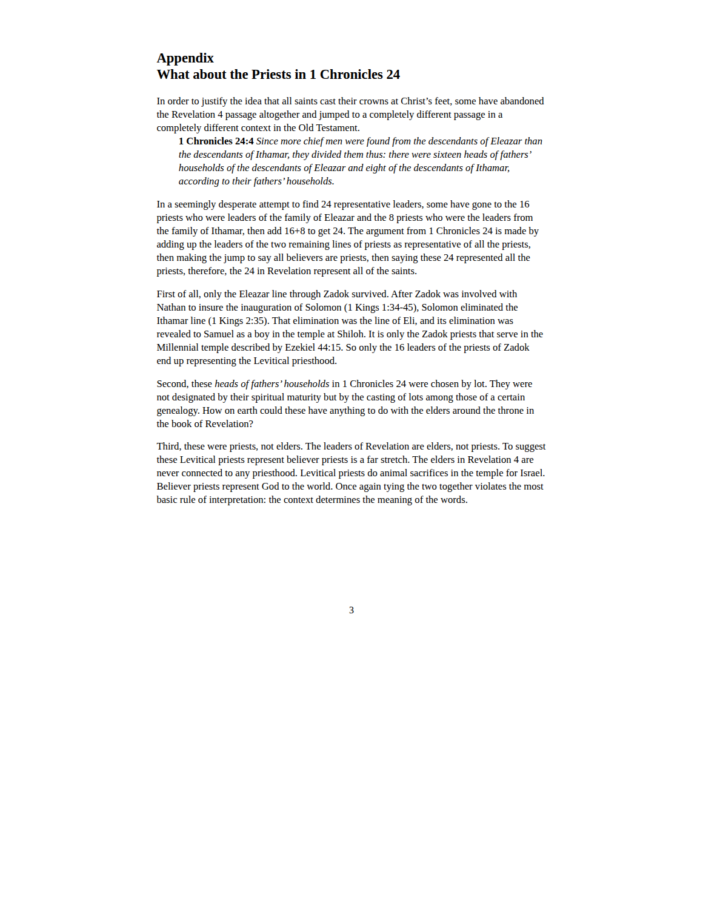AppendixWhat about the Priests in 1 Chronicles 24
In order to justify the idea that all saints cast their crowns at Christ’s feet, some have abandoned the Revelation 4 passage altogether and jumped to a completely different passage in a completely different context in the Old Testament.
1 Chronicles 24:4 Since more chief men were found from the descendants of Eleazar than the descendants of Ithamar, they divided them thus: there were sixteen heads of fathers’ households of the descendants of Eleazar and eight of the descendants of Ithamar, according to their fathers’ households.
In a seemingly desperate attempt to find 24 representative leaders, some have gone to the 16 priests who were leaders of the family of Eleazar and the 8 priests who were the leaders from the family of Ithamar, then add 16+8 to get 24. The argument from 1 Chronicles 24 is made by adding up the leaders of the two remaining lines of priests as representative of all the priests, then making the jump to say all believers are priests, then saying these 24 represented all the priests, therefore, the 24 in Revelation represent all of the saints.
First of all, only the Eleazar line through Zadok survived. After Zadok was involved with Nathan to insure the inauguration of Solomon (1 Kings 1:34-45), Solomon eliminated the Ithamar line (1 Kings 2:35). That elimination was the line of Eli, and its elimination was revealed to Samuel as a boy in the temple at Shiloh. It is only the Zadok priests that serve in the Millennial temple described by Ezekiel 44:15. So only the 16 leaders of the priests of Zadok end up representing the Levitical priesthood.
Second, these heads of fathers’ households in 1 Chronicles 24 were chosen by lot. They were not designated by their spiritual maturity but by the casting of lots among those of a certain genealogy. How on earth could these have anything to do with the elders around the throne in the book of Revelation?
Third, these were priests, not elders. The leaders of Revelation are elders, not priests. To suggest these Levitical priests represent believer priests is a far stretch. The elders in Revelation 4 are never connected to any priesthood. Levitical priests do animal sacrifices in the temple for Israel. Believer priests represent God to the world. Once again tying the two together violates the most basic rule of interpretation: the context determines the meaning of the words.
3